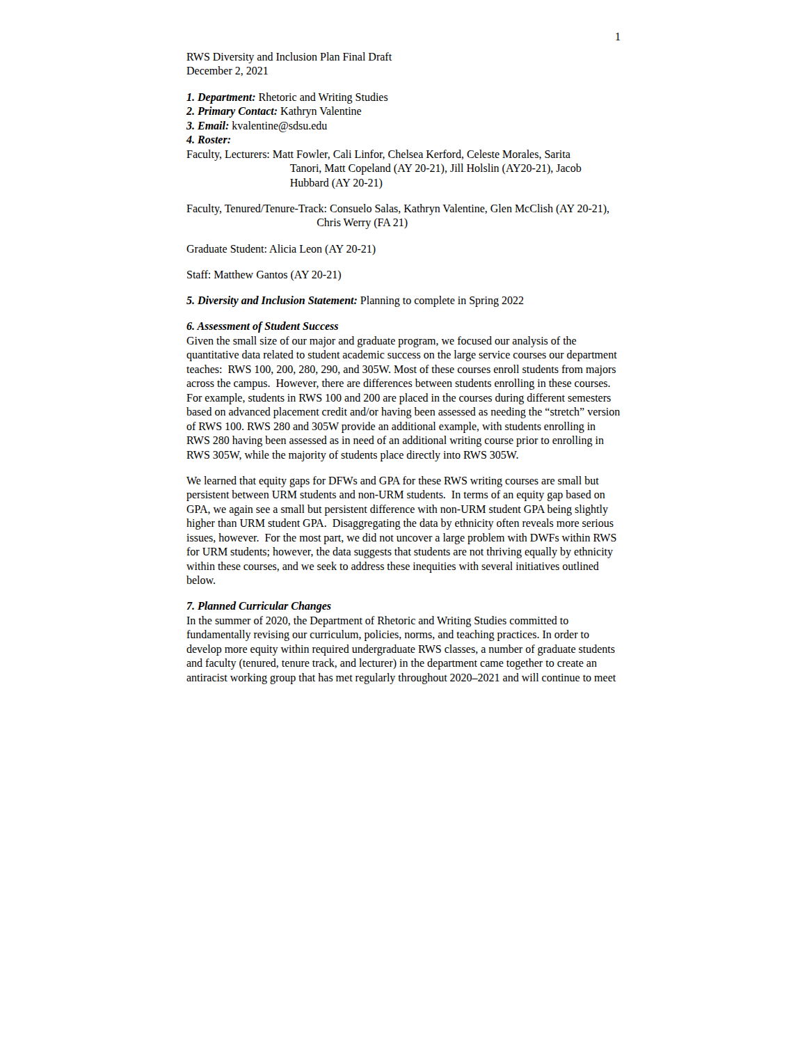1
RWS Diversity and Inclusion Plan Final Draft
December 2, 2021
1. Department: Rhetoric and Writing Studies
2. Primary Contact: Kathryn Valentine
3. Email: kvalentine@sdsu.edu
4. Roster:
Faculty, Lecturers: Matt Fowler, Cali Linfor, Chelsea Kerford, Celeste Morales, Sarita
Tanori, Matt Copeland (AY 20-21), Jill Holslin (AY20-21), Jacob
Hubbard (AY 20-21)
Faculty, Tenured/Tenure-Track: Consuelo Salas, Kathryn Valentine, Glen McClish (AY 20-21),
Chris Werry (FA 21)
Graduate Student: Alicia Leon (AY 20-21)
Staff: Matthew Gantos (AY 20-21)
5. Diversity and Inclusion Statement: Planning to complete in Spring 2022
6. Assessment of Student Success
Given the small size of our major and graduate program, we focused our analysis of the quantitative data related to student academic success on the large service courses our department teaches: RWS 100, 200, 280, 290, and 305W. Most of these courses enroll students from majors across the campus. However, there are differences between students enrolling in these courses. For example, students in RWS 100 and 200 are placed in the courses during different semesters based on advanced placement credit and/or having been assessed as needing the “stretch” version of RWS 100. RWS 280 and 305W provide an additional example, with students enrolling in RWS 280 having been assessed as in need of an additional writing course prior to enrolling in RWS 305W, while the majority of students place directly into RWS 305W.
We learned that equity gaps for DFWs and GPA for these RWS writing courses are small but persistent between URM students and non-URM students. In terms of an equity gap based on GPA, we again see a small but persistent difference with non-URM student GPA being slightly higher than URM student GPA. Disaggregating the data by ethnicity often reveals more serious issues, however. For the most part, we did not uncover a large problem with DWFs within RWS for URM students; however, the data suggests that students are not thriving equally by ethnicity within these courses, and we seek to address these inequities with several initiatives outlined below.
7. Planned Curricular Changes
In the summer of 2020, the Department of Rhetoric and Writing Studies committed to fundamentally revising our curriculum, policies, norms, and teaching practices. In order to develop more equity within required undergraduate RWS classes, a number of graduate students and faculty (tenured, tenure track, and lecturer) in the department came together to create an antiracist working group that has met regularly throughout 2020–2021 and will continue to meet